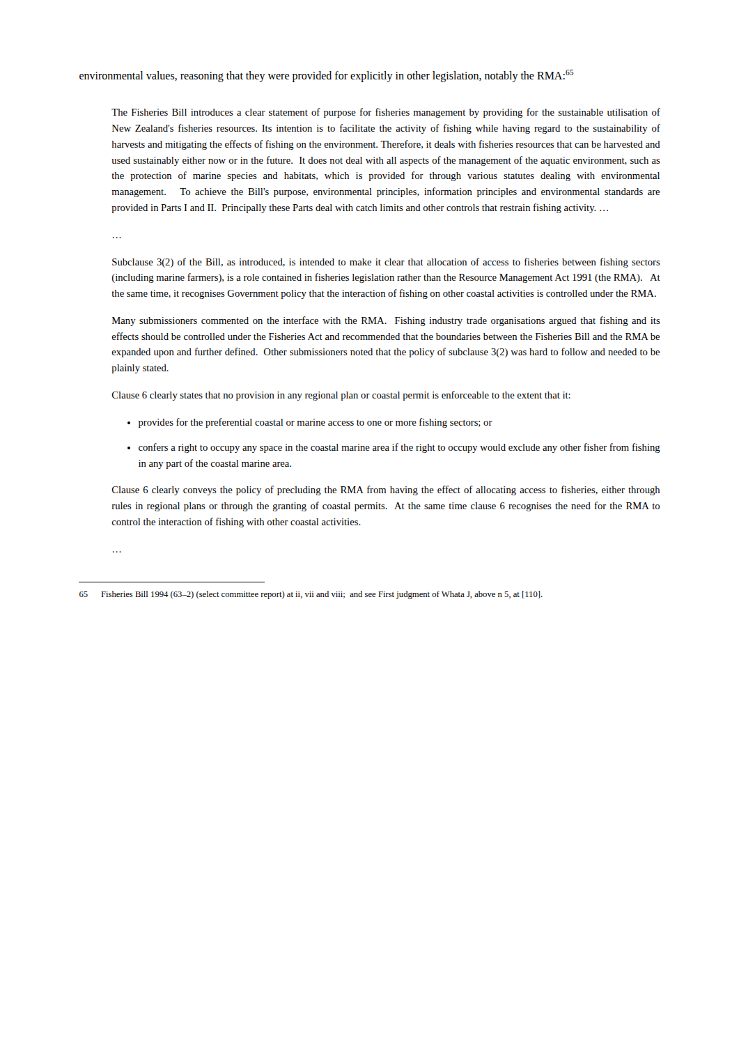environmental values, reasoning that they were provided for explicitly in other legislation, notably the RMA:65
The Fisheries Bill introduces a clear statement of purpose for fisheries management by providing for the sustainable utilisation of New Zealand's fisheries resources. Its intention is to facilitate the activity of fishing while having regard to the sustainability of harvests and mitigating the effects of fishing on the environment. Therefore, it deals with fisheries resources that can be harvested and used sustainably either now or in the future. It does not deal with all aspects of the management of the aquatic environment, such as the protection of marine species and habitats, which is provided for through various statutes dealing with environmental management. To achieve the Bill's purpose, environmental principles, information principles and environmental standards are provided in Parts I and II. Principally these Parts deal with catch limits and other controls that restrain fishing activity. …
…
Subclause 3(2) of the Bill, as introduced, is intended to make it clear that allocation of access to fisheries between fishing sectors (including marine farmers), is a role contained in fisheries legislation rather than the Resource Management Act 1991 (the RMA). At the same time, it recognises Government policy that the interaction of fishing on other coastal activities is controlled under the RMA.
Many submissioners commented on the interface with the RMA. Fishing industry trade organisations argued that fishing and its effects should be controlled under the Fisheries Act and recommended that the boundaries between the Fisheries Bill and the RMA be expanded upon and further defined. Other submissioners noted that the policy of subclause 3(2) was hard to follow and needed to be plainly stated.
Clause 6 clearly states that no provision in any regional plan or coastal permit is enforceable to the extent that it:
provides for the preferential coastal or marine access to one or more fishing sectors; or
confers a right to occupy any space in the coastal marine area if the right to occupy would exclude any other fisher from fishing in any part of the coastal marine area.
Clause 6 clearly conveys the policy of precluding the RMA from having the effect of allocating access to fisheries, either through rules in regional plans or through the granting of coastal permits. At the same time clause 6 recognises the need for the RMA to control the interaction of fishing with other coastal activities.
…
65
Fisheries Bill 1994 (63–2) (select committee report) at ii, vii and viii; and see First judgment of Whata J, above n 5, at [110].